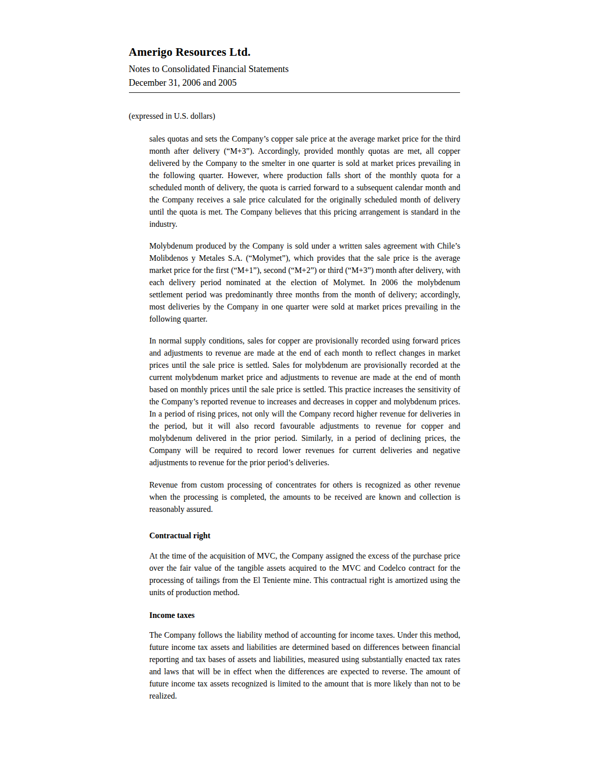Amerigo Resources Ltd.
Notes to Consolidated Financial Statements
December 31, 2006 and 2005
(expressed in U.S. dollars)
sales quotas and sets the Company’s copper sale price at the average market price for the third month after delivery (“M+3”). Accordingly, provided monthly quotas are met, all copper delivered by the Company to the smelter in one quarter is sold at market prices prevailing in the following quarter. However, where production falls short of the monthly quota for a scheduled month of delivery, the quota is carried forward to a subsequent calendar month and the Company receives a sale price calculated for the originally scheduled month of delivery until the quota is met. The Company believes that this pricing arrangement is standard in the industry.
Molybdenum produced by the Company is sold under a written sales agreement with Chile’s Molibdenos y Metales S.A. (“Molymet”), which provides that the sale price is the average market price for the first (“M+1”), second (“M+2”) or third (“M+3”) month after delivery, with each delivery period nominated at the election of Molymet. In 2006 the molybdenum settlement period was predominantly three months from the month of delivery; accordingly, most deliveries by the Company in one quarter were sold at market prices prevailing in the following quarter.
In normal supply conditions, sales for copper are provisionally recorded using forward prices and adjustments to revenue are made at the end of each month to reflect changes in market prices until the sale price is settled. Sales for molybdenum are provisionally recorded at the current molybdenum market price and adjustments to revenue are made at the end of month based on monthly prices until the sale price is settled. This practice increases the sensitivity of the Company’s reported revenue to increases and decreases in copper and molybdenum prices. In a period of rising prices, not only will the Company record higher revenue for deliveries in the period, but it will also record favourable adjustments to revenue for copper and molybdenum delivered in the prior period. Similarly, in a period of declining prices, the Company will be required to record lower revenues for current deliveries and negative adjustments to revenue for the prior period’s deliveries.
Revenue from custom processing of concentrates for others is recognized as other revenue when the processing is completed, the amounts to be received are known and collection is reasonably assured.
Contractual right
At the time of the acquisition of MVC, the Company assigned the excess of the purchase price over the fair value of the tangible assets acquired to the MVC and Codelco contract for the processing of tailings from the El Teniente mine. This contractual right is amortized using the units of production method.
Income taxes
The Company follows the liability method of accounting for income taxes. Under this method, future income tax assets and liabilities are determined based on differences between financial reporting and tax bases of assets and liabilities, measured using substantially enacted tax rates and laws that will be in effect when the differences are expected to reverse. The amount of future income tax assets recognized is limited to the amount that is more likely than not to be realized.